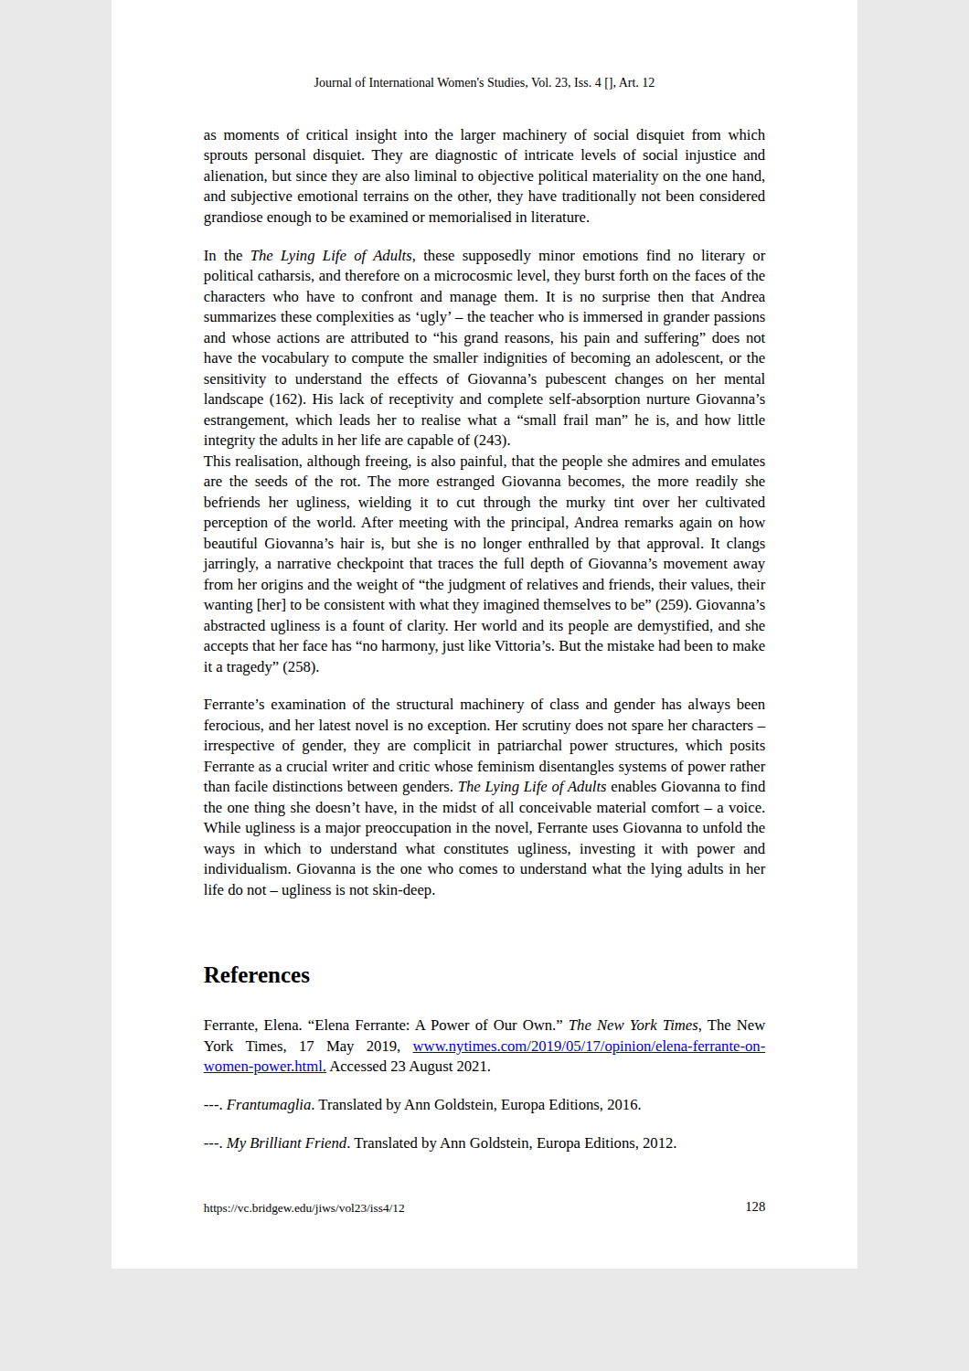Journal of International Women's Studies, Vol. 23, Iss. 4 [], Art. 12
as moments of critical insight into the larger machinery of social disquiet from which sprouts personal disquiet. They are diagnostic of intricate levels of social injustice and alienation, but since they are also liminal to objective political materiality on the one hand, and subjective emotional terrains on the other, they have traditionally not been considered grandiose enough to be examined or memorialised in literature.
In the The Lying Life of Adults, these supposedly minor emotions find no literary or political catharsis, and therefore on a microcosmic level, they burst forth on the faces of the characters who have to confront and manage them. It is no surprise then that Andrea summarizes these complexities as ‘ugly’ – the teacher who is immersed in grander passions and whose actions are attributed to “his grand reasons, his pain and suffering” does not have the vocabulary to compute the smaller indignities of becoming an adolescent, or the sensitivity to understand the effects of Giovanna’s pubescent changes on her mental landscape (162). His lack of receptivity and complete self-absorption nurture Giovanna’s estrangement, which leads her to realise what a “small frail man” he is, and how little integrity the adults in her life are capable of (243).
This realisation, although freeing, is also painful, that the people she admires and emulates are the seeds of the rot. The more estranged Giovanna becomes, the more readily she befriends her ugliness, wielding it to cut through the murky tint over her cultivated perception of the world. After meeting with the principal, Andrea remarks again on how beautiful Giovanna’s hair is, but she is no longer enthralled by that approval. It clangs jarringly, a narrative checkpoint that traces the full depth of Giovanna’s movement away from her origins and the weight of “the judgment of relatives and friends, their values, their wanting [her] to be consistent with what they imagined themselves to be” (259). Giovanna’s abstracted ugliness is a fount of clarity. Her world and its people are demystified, and she accepts that her face has “no harmony, just like Vittoria’s. But the mistake had been to make it a tragedy” (258).
Ferrante’s examination of the structural machinery of class and gender has always been ferocious, and her latest novel is no exception. Her scrutiny does not spare her characters – irrespective of gender, they are complicit in patriarchal power structures, which posits Ferrante as a crucial writer and critic whose feminism disentangles systems of power rather than facile distinctions between genders. The Lying Life of Adults enables Giovanna to find the one thing she doesn’t have, in the midst of all conceivable material comfort – a voice. While ugliness is a major preoccupation in the novel, Ferrante uses Giovanna to unfold the ways in which to understand what constitutes ugliness, investing it with power and individualism. Giovanna is the one who comes to understand what the lying adults in her life do not – ugliness is not skin-deep.
References
Ferrante, Elena. “Elena Ferrante: A Power of Our Own.” The New York Times, The New York Times, 17 May 2019, www.nytimes.com/2019/05/17/opinion/elena-ferrante-on-women-power.html. Accessed 23 August 2021.
---. Frantumaglia. Translated by Ann Goldstein, Europa Editions, 2016.
---. My Brilliant Friend. Translated by Ann Goldstein, Europa Editions, 2012.
https://vc.bridgew.edu/jiws/vol23/iss4/12 128